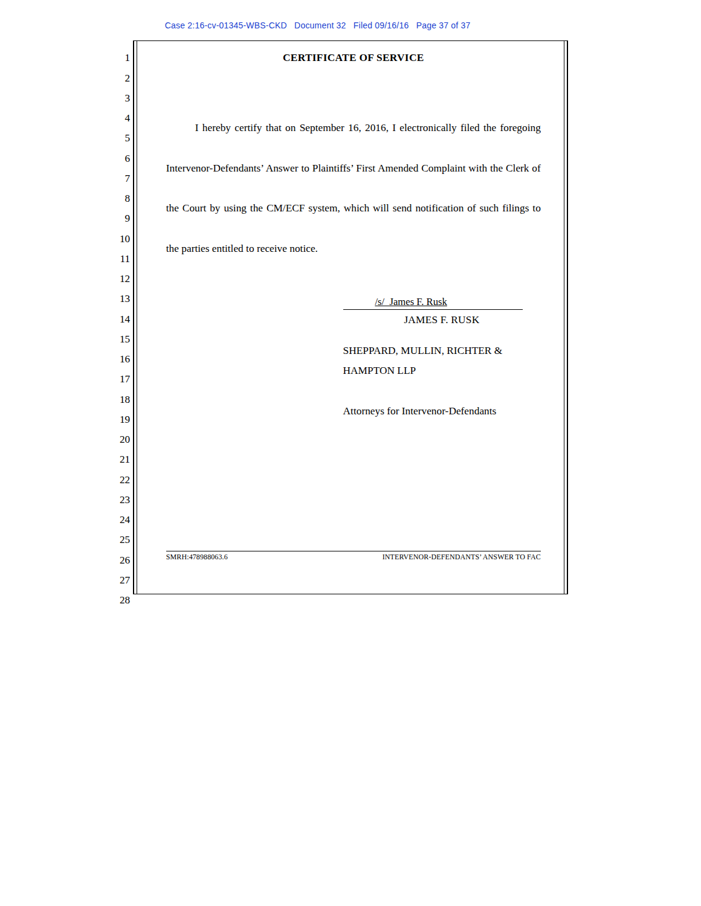Case 2:16-cv-01345-WBS-CKD Document 32 Filed 09/16/16 Page 37 of 37
1
2
3
4
5
6
7
8
9
10
11
12
13
14
15
16
17
18
19
20
21
22
23
24
25
26
27
28
CERTIFICATE OF SERVICE
I hereby certify that on September 16, 2016, I electronically filed the foregoing Intervenor-Defendants’ Answer to Plaintiffs’ First Amended Complaint with the Clerk of the Court by using the CM/ECF system, which will send notification of such filings to the parties entitled to receive notice.
/s/ James F. Rusk
JAMES F. RUSK
SHEPPARD, MULLIN, RICHTER & HAMPTON LLP
Attorneys for Intervenor-Defendants
SMRH:478988063.6 INTERVENOR-DEFENDANTS’ ANSWER TO FAC